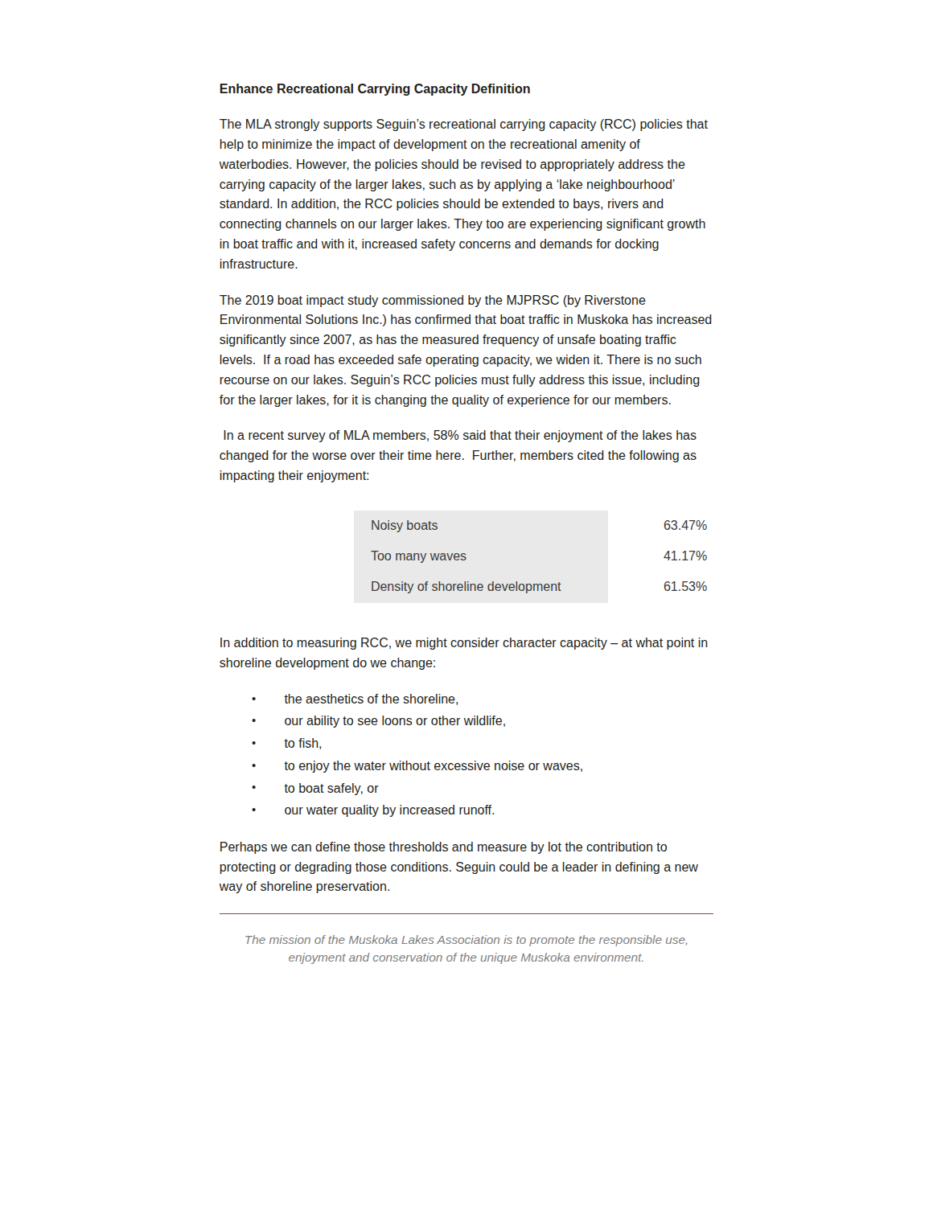Enhance Recreational Carrying Capacity Definition
The MLA strongly supports Seguin’s recreational carrying capacity (RCC) policies that help to minimize the impact of development on the recreational amenity of waterbodies. However, the policies should be revised to appropriately address the carrying capacity of the larger lakes, such as by applying a ‘lake neighbourhood’ standard. In addition, the RCC policies should be extended to bays, rivers and connecting channels on our larger lakes. They too are experiencing significant growth in boat traffic and with it, increased safety concerns and demands for docking infrastructure.
The 2019 boat impact study commissioned by the MJPRSC (by Riverstone Environmental Solutions Inc.) has confirmed that boat traffic in Muskoka has increased significantly since 2007, as has the measured frequency of unsafe boating traffic levels. If a road has exceeded safe operating capacity, we widen it. There is no such recourse on our lakes. Seguin’s RCC policies must fully address this issue, including for the larger lakes, for it is changing the quality of experience for our members.
In a recent survey of MLA members, 58% said that their enjoyment of the lakes has changed for the worse over their time here. Further, members cited the following as impacting their enjoyment:
| | Noisy boats | | 63.47% |
| | Too many waves | | 41.17% |
| | Density of shoreline development | | 61.53% |
In addition to measuring RCC, we might consider character capacity – at what point in shoreline development do we change:
the aesthetics of the shoreline,
our ability to see loons or other wildlife,
to fish,
to enjoy the water without excessive noise or waves,
to boat safely, or
our water quality by increased runoff.
Perhaps we can define those thresholds and measure by lot the contribution to protecting or degrading those conditions. Seguin could be a leader in defining a new way of shoreline preservation.
The mission of the Muskoka Lakes Association is to promote the responsible use, enjoyment and conservation of the unique Muskoka environment.